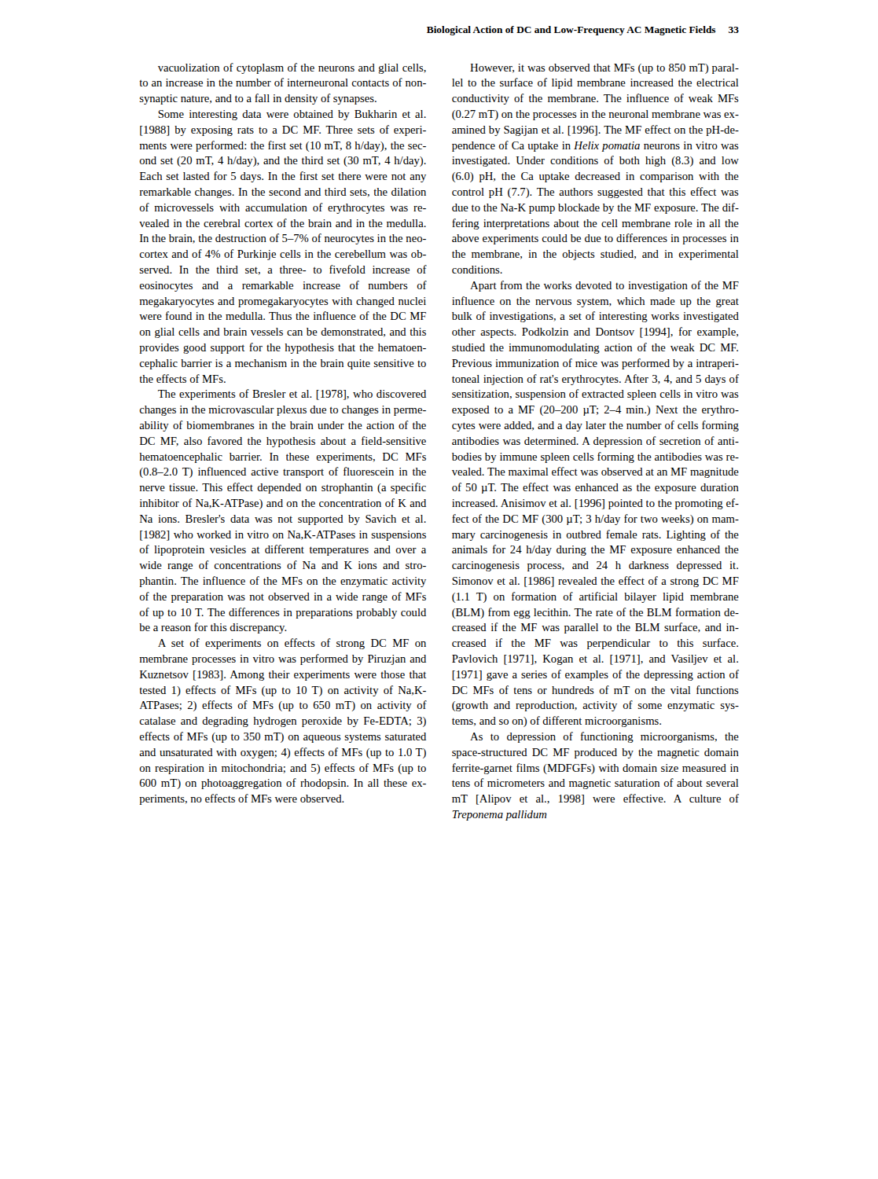Biological Action of DC and Low-Frequency AC Magnetic Fields33
vacuolization of cytoplasm of the neurons and glial cells, to an increase in the number of interneuronal contacts of nonsynaptic nature, and to a fall in density of synapses.
Some interesting data were obtained by Bukharin et al. [1988] by exposing rats to a DC MF. Three sets of experiments were performed: the first set (10 mT, 8 h/day), the second set (20 mT, 4 h/day), and the third set (30 mT, 4 h/day). Each set lasted for 5 days. In the first set there were not any remarkable changes. In the second and third sets, the dilation of microvessels with accumulation of erythrocytes was revealed in the cerebral cortex of the brain and in the medulla. In the brain, the destruction of 5–7% of neurocytes in the neocortex and of 4% of Purkinje cells in the cerebellum was observed. In the third set, a three- to fivefold increase of eosinocytes and a remarkable increase of numbers of megakaryocytes and promegakaryocytes with changed nuclei were found in the medulla. Thus the influence of the DC MF on glial cells and brain vessels can be demonstrated, and this provides good support for the hypothesis that the hematoencephalic barrier is a mechanism in the brain quite sensitive to the effects of MFs.
The experiments of Bresler et al. [1978], who discovered changes in the microvascular plexus due to changes in permeability of biomembranes in the brain under the action of the DC MF, also favored the hypothesis about a field-sensitive hematoencephalic barrier. In these experiments, DC MFs (0.8–2.0 T) influenced active transport of fluorescein in the nerve tissue. This effect depended on strophantin (a specific inhibitor of Na,K-ATPase) and on the concentration of K and Na ions. Bresler's data was not supported by Savich et al. [1982] who worked in vitro on Na,K-ATPases in suspensions of lipoprotein vesicles at different temperatures and over a wide range of concentrations of Na and K ions and strophantin. The influence of the MFs on the enzymatic activity of the preparation was not observed in a wide range of MFs of up to 10 T. The differences in preparations probably could be a reason for this discrepancy.
A set of experiments on effects of strong DC MF on membrane processes in vitro was performed by Piruzjan and Kuznetsov [1983]. Among their experiments were those that tested 1) effects of MFs (up to 10 T) on activity of Na,K-ATPases; 2) effects of MFs (up to 650 mT) on activity of catalase and degrading hydrogen peroxide by Fe-EDTA; 3) effects of MFs (up to 350 mT) on aqueous systems saturated and unsaturated with oxygen; 4) effects of MFs (up to 1.0 T) on respiration in mitochondria; and 5) effects of MFs (up to 600 mT) on photoaggregation of rhodopsin. In all these experiments, no effects of MFs were observed.
However, it was observed that MFs (up to 850 mT) parallel to the surface of lipid membrane increased the electrical conductivity of the membrane. The influence of weak MFs (0.27 mT) on the processes in the neuronal membrane was examined by Sagijan et al. [1996]. The MF effect on the pH-dependence of Ca uptake in Helix pomatia neurons in vitro was investigated. Under conditions of both high (8.3) and low (6.0) pH, the Ca uptake decreased in comparison with the control pH (7.7). The authors suggested that this effect was due to the Na-K pump blockade by the MF exposure. The differing interpretations about the cell membrane role in all the above experiments could be due to differences in processes in the membrane, in the objects studied, and in experimental conditions.
Apart from the works devoted to investigation of the MF influence on the nervous system, which made up the great bulk of investigations, a set of interesting works investigated other aspects. Podkolzin and Dontsov [1994], for example, studied the immunomodulating action of the weak DC MF. Previous immunization of mice was performed by a intraperitoneal injection of rat's erythrocytes. After 3, 4, and 5 days of sensitization, suspension of extracted spleen cells in vitro was exposed to a MF (20–200 µT; 2–4 min.) Next the erythrocytes were added, and a day later the number of cells forming antibodies was determined. A depression of secretion of antibodies by immune spleen cells forming the antibodies was revealed. The maximal effect was observed at an MF magnitude of 50 µT. The effect was enhanced as the exposure duration increased. Anisimov et al. [1996] pointed to the promoting effect of the DC MF (300 µT; 3 h/day for two weeks) on mammary carcinogenesis in outbred female rats. Lighting of the animals for 24 h/day during the MF exposure enhanced the carcinogenesis process, and 24 h darkness depressed it. Simonov et al. [1986] revealed the effect of a strong DC MF (1.1 T) on formation of artificial bilayer lipid membrane (BLM) from egg lecithin. The rate of the BLM formation decreased if the MF was parallel to the BLM surface, and increased if the MF was perpendicular to this surface. Pavlovich [1971], Kogan et al. [1971], and Vasiljev et al. [1971] gave a series of examples of the depressing action of DC MFs of tens or hundreds of mT on the vital functions (growth and reproduction, activity of some enzymatic systems, and so on) of different microorganisms.
As to depression of functioning microorganisms, the space-structured DC MF produced by the magnetic domain ferrite-garnet films (MDFGFs) with domain size measured in tens of micrometers and magnetic saturation of about several mT [Alipov et al., 1998] were effective. A culture of Treponema pallidum